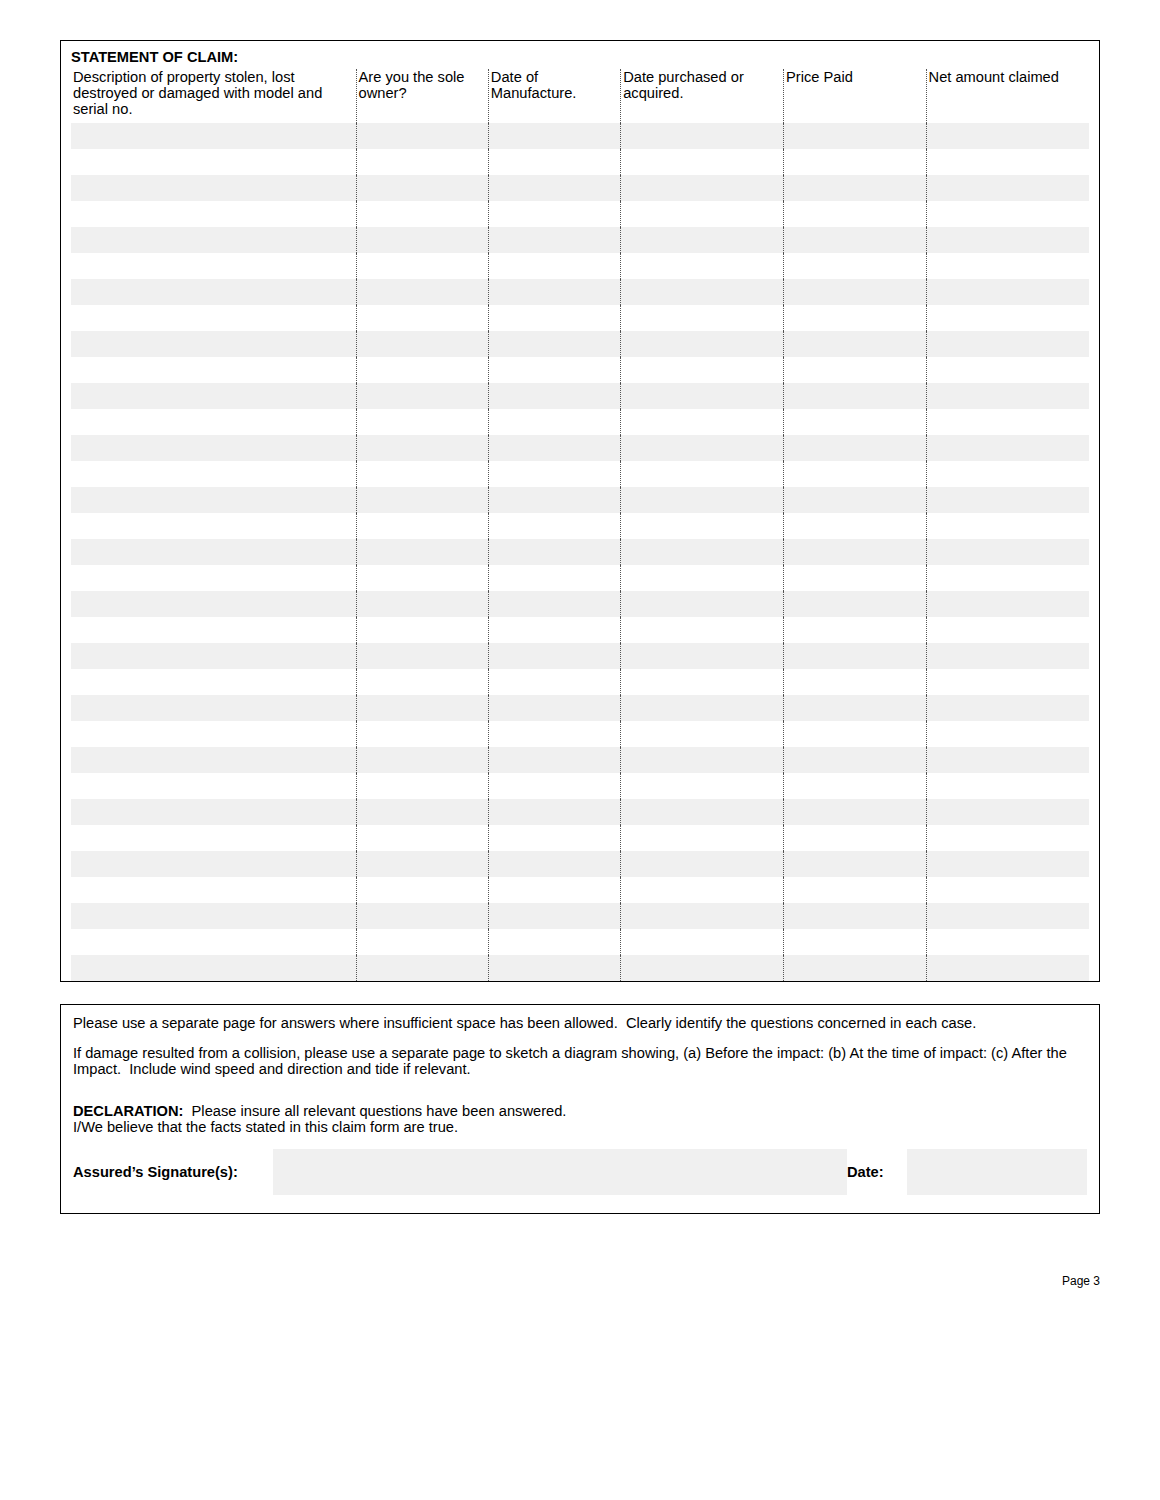STATEMENT OF CLAIM:
| Description of property stolen, lost destroyed or damaged with model and serial no. | Are you the sole owner? | Date of Manufacture. | Date purchased or acquired. | Price Paid | Net amount claimed |
| --- | --- | --- | --- | --- | --- |
Please use a separate page for answers where insufficient space has been allowed. Clearly identify the questions concerned in each case.
If damage resulted from a collision, please use a separate page to sketch a diagram showing, (a) Before the impact: (b) At the time of impact: (c) After the Impact. Include wind speed and direction and tide if relevant.
DECLARATION: Please insure all relevant questions have been answered.
I/We believe that the facts stated in this claim form are true.
| Assured’s Signature(s): | | Date: | |
Page 3